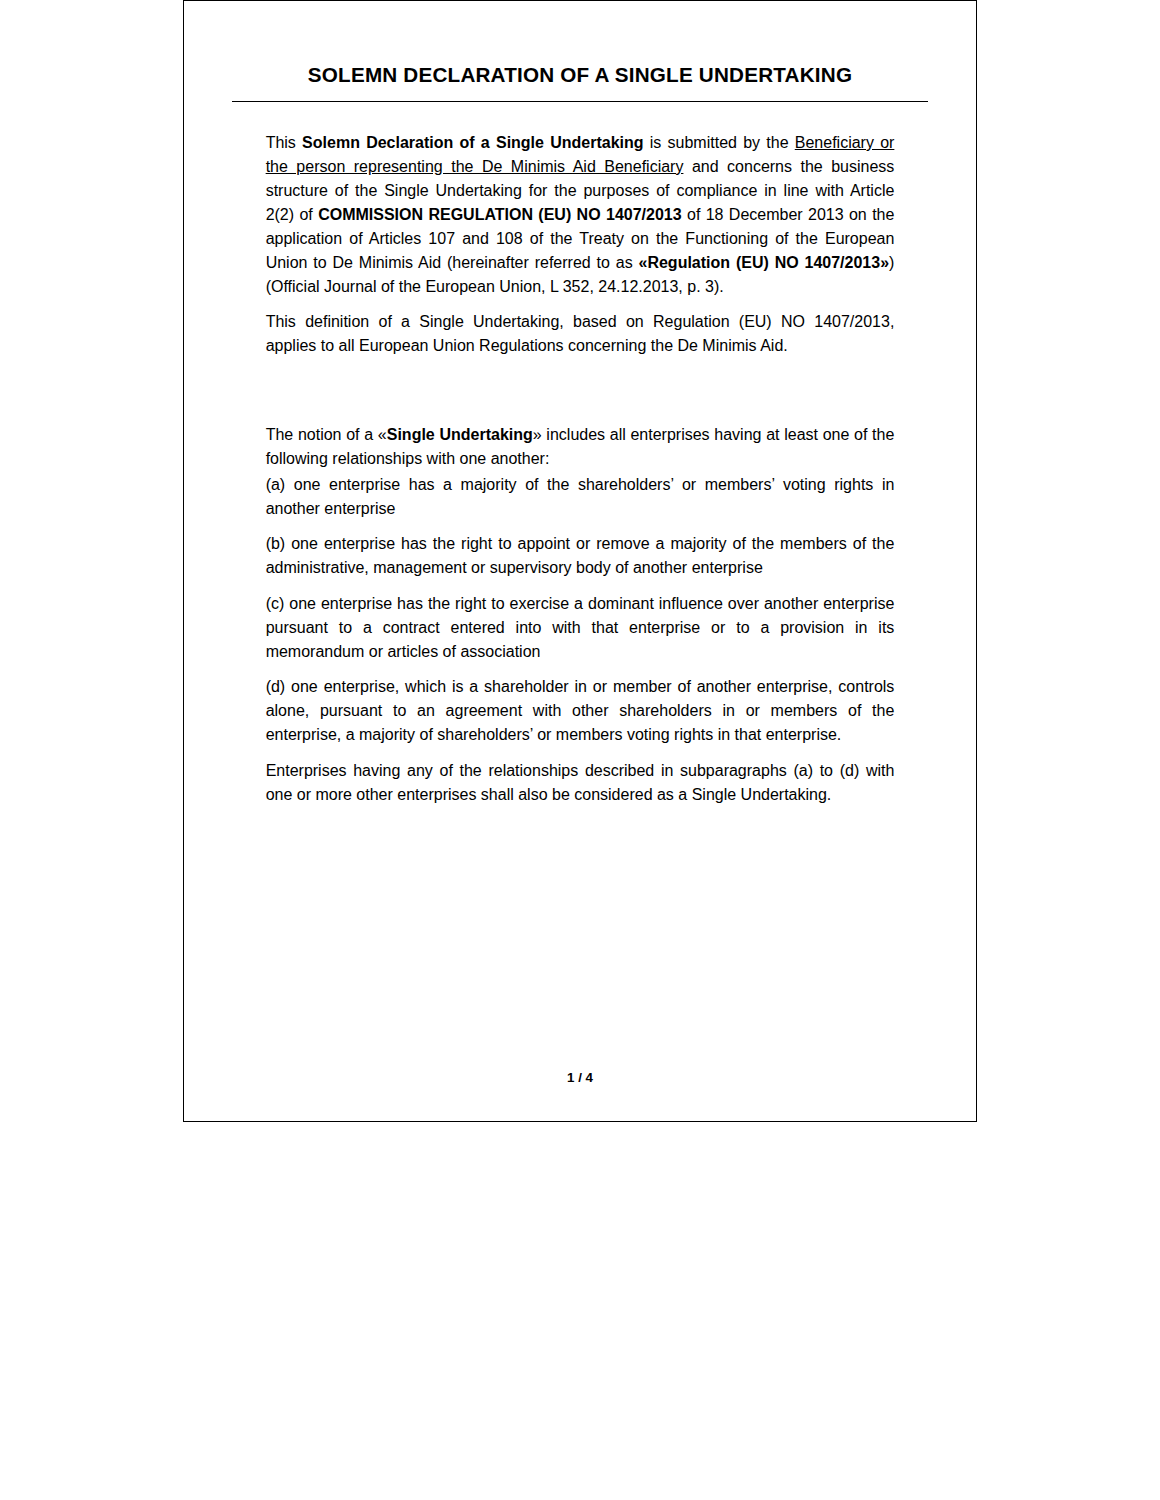SOLEMN DECLARATION OF A SINGLE UNDERTAKING
This Solemn Declaration of a Single Undertaking is submitted by the Beneficiary or the person representing the De Minimis Aid Beneficiary and concerns the business structure of the Single Undertaking for the purposes of compliance in line with Article 2(2) of COMMISSION REGULATION (EU) NO 1407/2013 of 18 December 2013 on the application of Articles 107 and 108 of the Treaty on the Functioning of the European Union to De Minimis Aid (hereinafter referred to as «Regulation (EU) NO 1407/2013») (Official Journal of the European Union, L 352, 24.12.2013, p. 3).
This definition of a Single Undertaking, based on Regulation (EU) NO 1407/2013, applies to all European Union Regulations concerning the De Minimis Aid.
The notion of a «Single Undertaking» includes all enterprises having at least one of the following relationships with one another:
(a) one enterprise has a majority of the shareholders’ or members’ voting rights in another enterprise
(b) one enterprise has the right to appoint or remove a majority of the members of the administrative, management or supervisory body of another enterprise
(c) one enterprise has the right to exercise a dominant influence over another enterprise pursuant to a contract entered into with that enterprise or to a provision in its memorandum or articles of association
(d) one enterprise, which is a shareholder in or member of another enterprise, controls alone, pursuant to an agreement with other shareholders in or members of the enterprise, a majority of shareholders’ or members voting rights in that enterprise.
Enterprises having any of the relationships described in subparagraphs (a) to (d) with one or more other enterprises shall also be considered as a Single Undertaking.
1 / 4